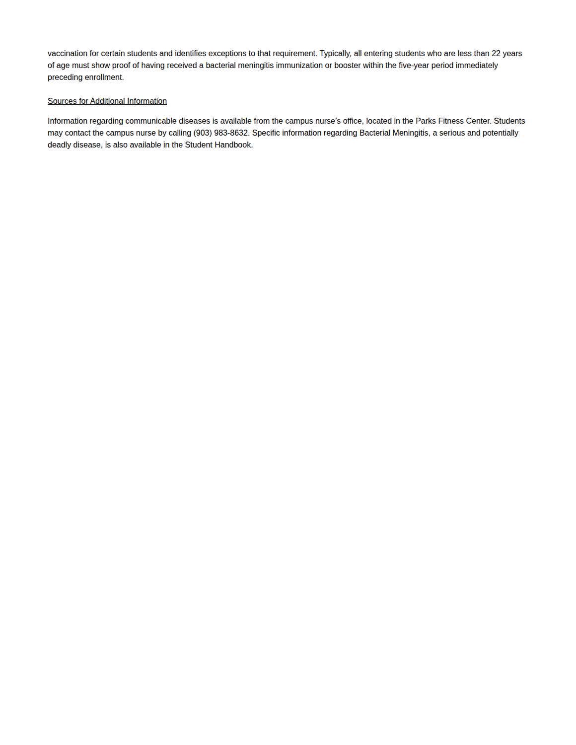vaccination for certain students and identifies exceptions to that requirement. Typically, all entering students who are less than 22 years of age must show proof of having received a bacterial meningitis immunization or booster within the five-year period immediately preceding enrollment.
Sources for Additional Information
Information regarding communicable diseases is available from the campus nurse’s office, located in the Parks Fitness Center. Students may contact the campus nurse by calling (903) 983-8632. Specific information regarding Bacterial Meningitis, a serious and potentially deadly disease, is also available in the Student Handbook.